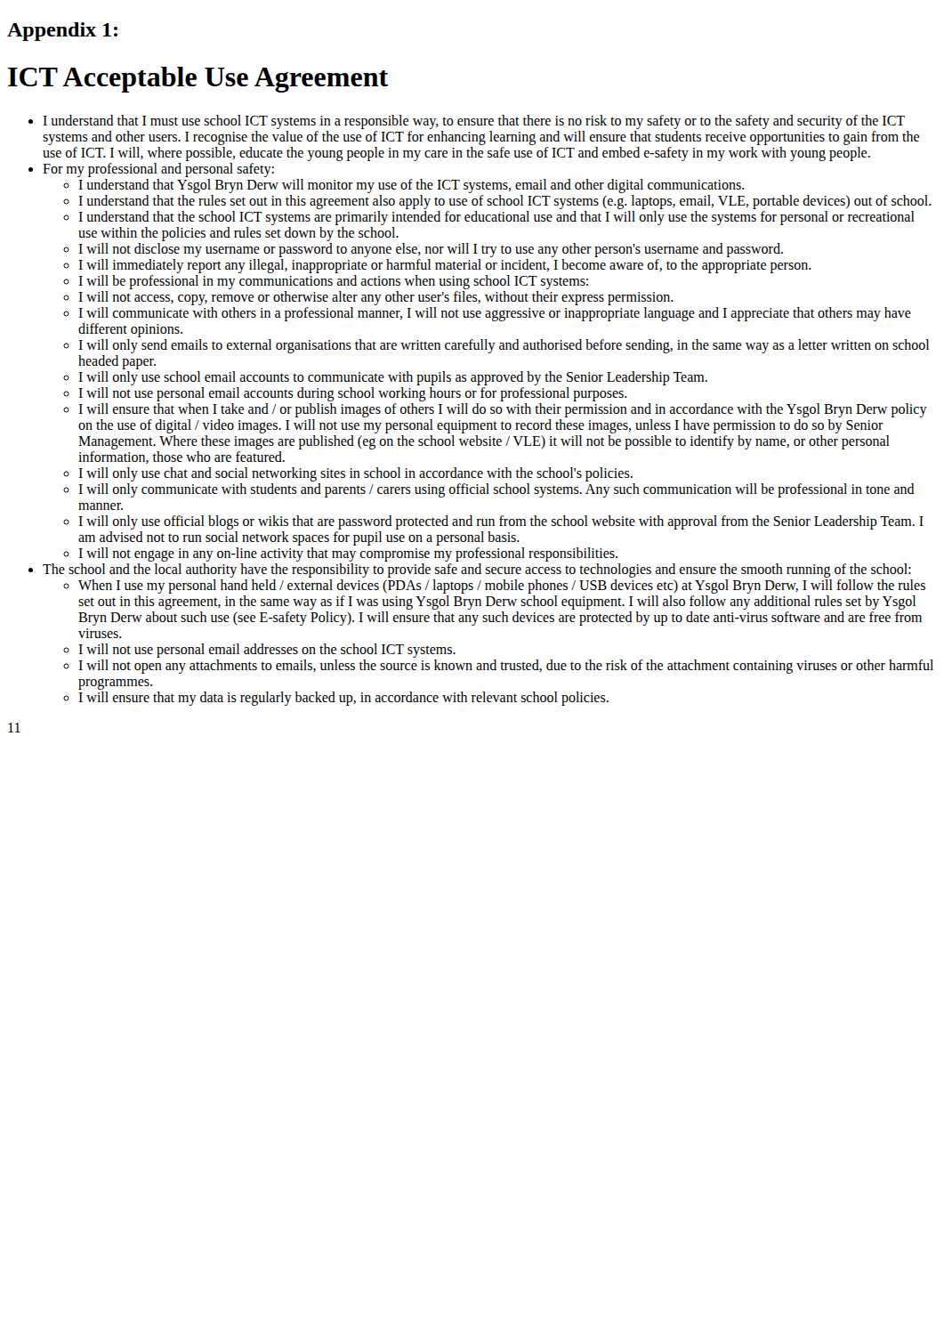Appendix 1:
ICT Acceptable Use Agreement
I understand that I must use school ICT systems in a responsible way, to ensure that there is no risk to my safety or to the safety and security of the ICT systems and other users. I recognise the value of the use of ICT for enhancing learning and will ensure that students receive opportunities to gain from the use of ICT. I will, where possible, educate the young people in my care in the safe use of ICT and embed e-safety in my work with young people.
For my professional and personal safety:
I understand that Ysgol Bryn Derw will monitor my use of the ICT systems, email and other digital communications.
I understand that the rules set out in this agreement also apply to use of school ICT systems (e.g. laptops, email, VLE, portable devices) out of school.
I understand that the school ICT systems are primarily intended for educational use and that I will only use the systems for personal or recreational use within the policies and rules set down by the school.
I will not disclose my username or password to anyone else, nor will I try to use any other person's username and password.
I will immediately report any illegal, inappropriate or harmful material or incident, I become aware of, to the appropriate person.
I will be professional in my communications and actions when using school ICT systems:
I will not access, copy, remove or otherwise alter any other user's files, without their express permission.
I will communicate with others in a professional manner, I will not use aggressive or inappropriate language and I appreciate that others may have different opinions.
I will only send emails to external organisations that are written carefully and authorised before sending, in the same way as a letter written on school headed paper.
I will only use school email accounts to communicate with pupils as approved by the Senior Leadership Team.
I will not use personal email accounts during school working hours or for professional purposes.
I will ensure that when I take and / or publish images of others I will do so with their permission and in accordance with the Ysgol Bryn Derw policy on the use of digital / video images. I will not use my personal equipment to record these images, unless I have permission to do so by Senior Management. Where these images are published (eg on the school website / VLE) it will not be possible to identify by name, or other personal information, those who are featured.
I will only use chat and social networking sites in school in accordance with the school's policies.
I will only communicate with students and parents / carers using official school systems. Any such communication will be professional in tone and manner.
I will only use official blogs or wikis that are password protected and run from the school website with approval from the Senior Leadership Team. I am advised not to run social network spaces for pupil use on a personal basis.
I will not engage in any on-line activity that may compromise my professional responsibilities.
The school and the local authority have the responsibility to provide safe and secure access to technologies and ensure the smooth running of the school:
When I use my personal hand held / external devices (PDAs / laptops / mobile phones / USB devices etc) at Ysgol Bryn Derw, I will follow the rules set out in this agreement, in the same way as if I was using Ysgol Bryn Derw school equipment. I will also follow any additional rules set by Ysgol Bryn Derw about such use (see E-safety Policy). I will ensure that any such devices are protected by up to date anti-virus software and are free from viruses.
I will not use personal email addresses on the school ICT systems.
I will not open any attachments to emails, unless the source is known and trusted, due to the risk of the attachment containing viruses or other harmful programmes.
I will ensure that my data is regularly backed up, in accordance with relevant school policies.
11